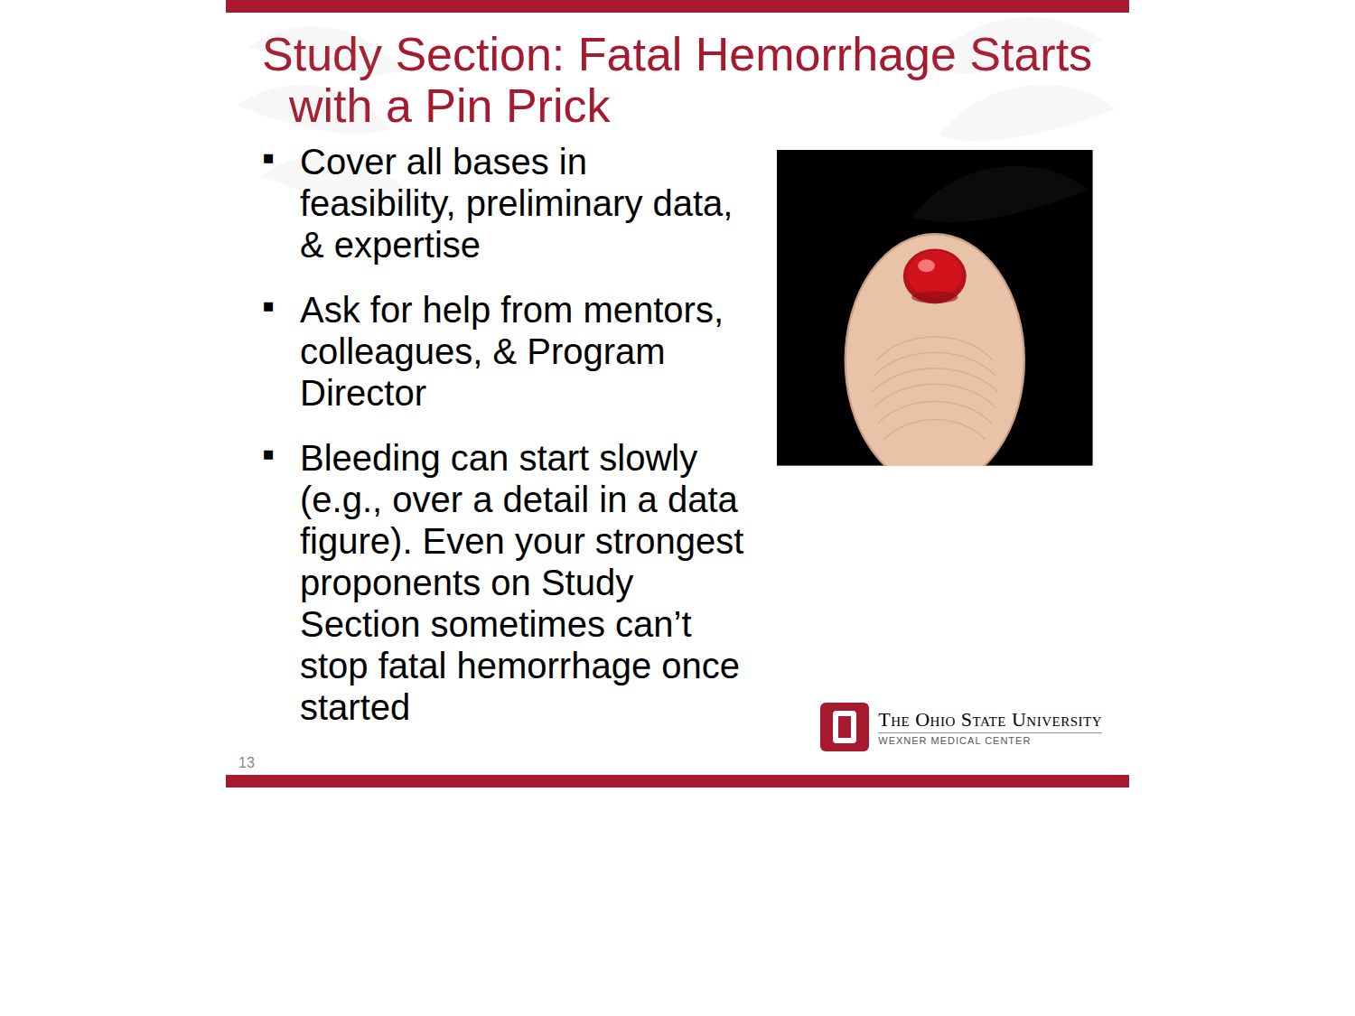Study Section: Fatal Hemorrhage Starts with a Pin Prick
Cover all bases in feasibility, preliminary data, & expertise
Ask for help from mentors, colleagues, & Program Director
Bleeding can start slowly (e.g., over a detail in a data figure). Even your strongest proponents on Study Section sometimes can’t stop fatal hemorrhage once started
The Ohio State University
WEXNER MEDICAL CENTER
13